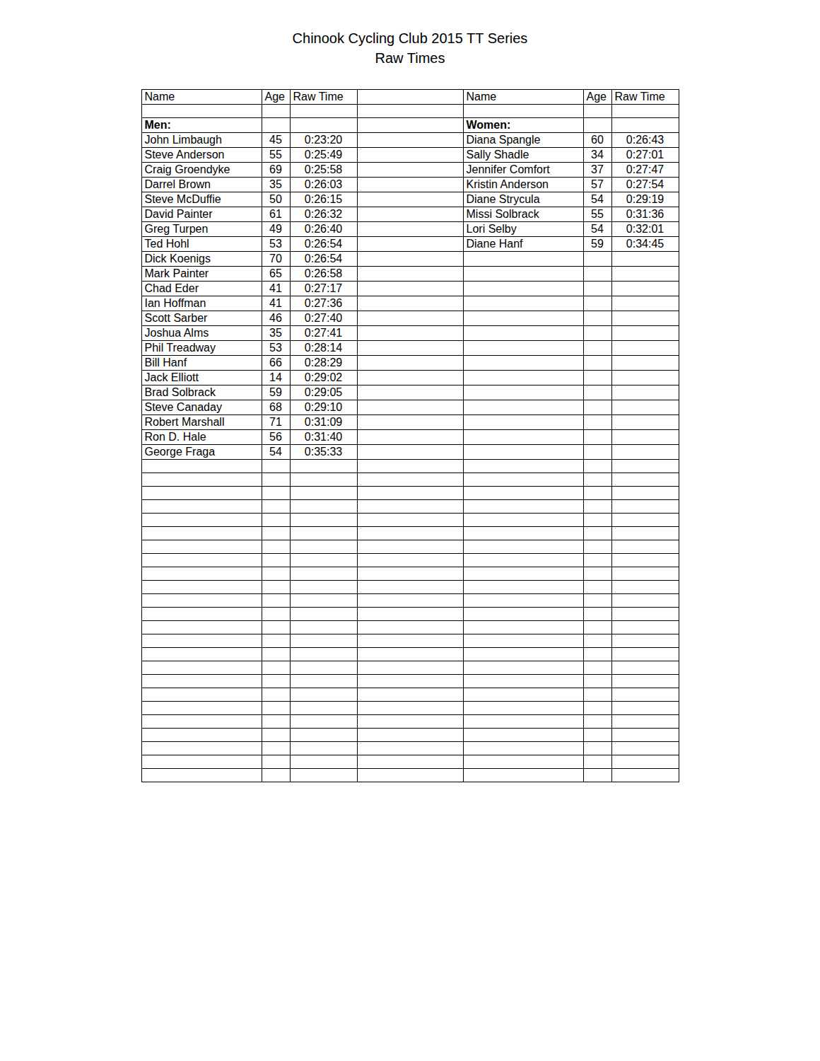Chinook Cycling Club 2015 TT Series
Raw Times
| Name | Age | Raw Time | | Name | Age | Raw Time |
| --- | --- | --- | --- | --- | --- | --- |
| Men: | | | | Women: | | |
| John Limbaugh | 45 | 0:23:20 | | Diana Spangle | 60 | 0:26:43 |
| Steve Anderson | 55 | 0:25:49 | | Sally Shadle | 34 | 0:27:01 |
| Craig Groendyke | 69 | 0:25:58 | | Jennifer Comfort | 37 | 0:27:47 |
| Darrel Brown | 35 | 0:26:03 | | Kristin Anderson | 57 | 0:27:54 |
| Steve McDuffie | 50 | 0:26:15 | | Diane Strycula | 54 | 0:29:19 |
| David Painter | 61 | 0:26:32 | | Missi Solbrack | 55 | 0:31:36 |
| Greg Turpen | 49 | 0:26:40 | | Lori Selby | 54 | 0:32:01 |
| Ted Hohl | 53 | 0:26:54 | | Diane Hanf | 59 | 0:34:45 |
| Dick Koenigs | 70 | 0:26:54 | | | | |
| Mark Painter | 65 | 0:26:58 | | | | |
| Chad Eder | 41 | 0:27:17 | | | | |
| Ian Hoffman | 41 | 0:27:36 | | | | |
| Scott Sarber | 46 | 0:27:40 | | | | |
| Joshua Alms | 35 | 0:27:41 | | | | |
| Phil Treadway | 53 | 0:28:14 | | | | |
| Bill Hanf | 66 | 0:28:29 | | | | |
| Jack Elliott | 14 | 0:29:02 | | | | |
| Brad Solbrack | 59 | 0:29:05 | | | | |
| Steve Canaday | 68 | 0:29:10 | | | | |
| Robert Marshall | 71 | 0:31:09 | | | | |
| Ron D. Hale | 56 | 0:31:40 | | | | |
| George Fraga | 54 | 0:35:33 | | | | |